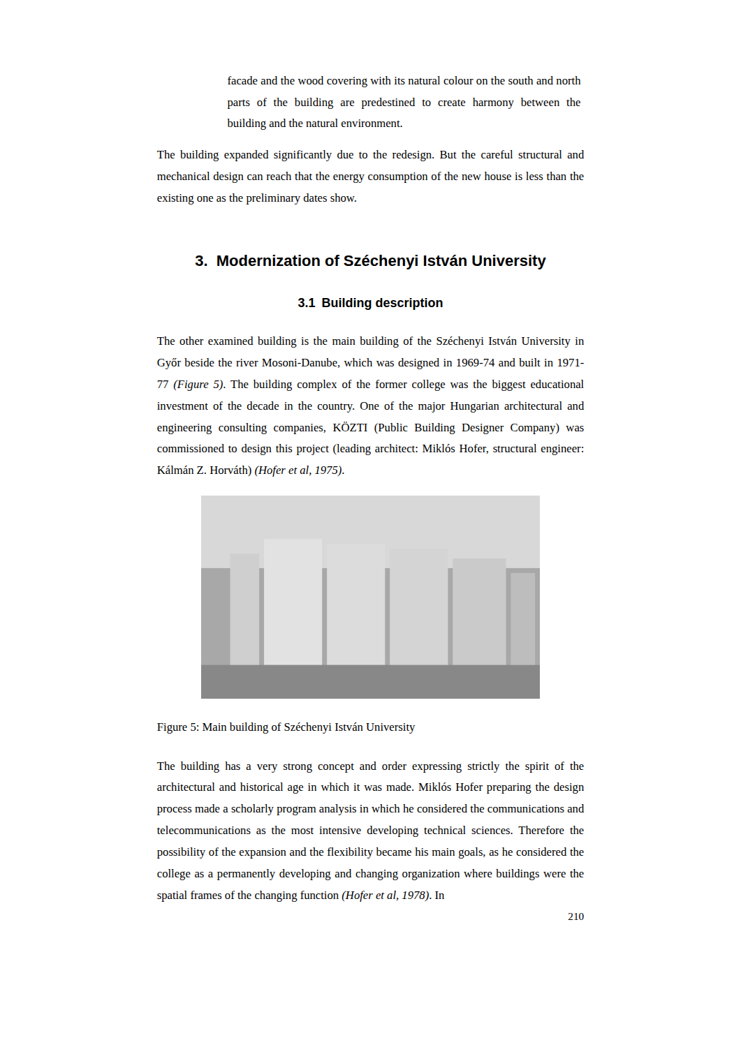facade and the wood covering with its natural colour on the south and north parts of the building are predestined to create harmony between the building and the natural environment.
The building expanded significantly due to the redesign. But the careful structural and mechanical design can reach that the energy consumption of the new house is less than the existing one as the preliminary dates show.
3. Modernization of Széchenyi István University
3.1 Building description
The other examined building is the main building of the Széchenyi István University in Győr beside the river Mosoni-Danube, which was designed in 1969-74 and built in 1971-77 (Figure 5). The building complex of the former college was the biggest educational investment of the decade in the country. One of the major Hungarian architectural and engineering consulting companies, KÖZTI (Public Building Designer Company) was commissioned to design this project (leading architect: Miklós Hofer, structural engineer: Kálmán Z. Horváth) (Hofer et al, 1975).
Figure 5: Main building of Széchenyi István University
The building has a very strong concept and order expressing strictly the spirit of the architectural and historical age in which it was made. Miklós Hofer preparing the design process made a scholarly program analysis in which he considered the communications and telecommunications as the most intensive developing technical sciences. Therefore the possibility of the expansion and the flexibility became his main goals, as he considered the college as a permanently developing and changing organization where buildings were the spatial frames of the changing function (Hofer et al, 1978). In
210